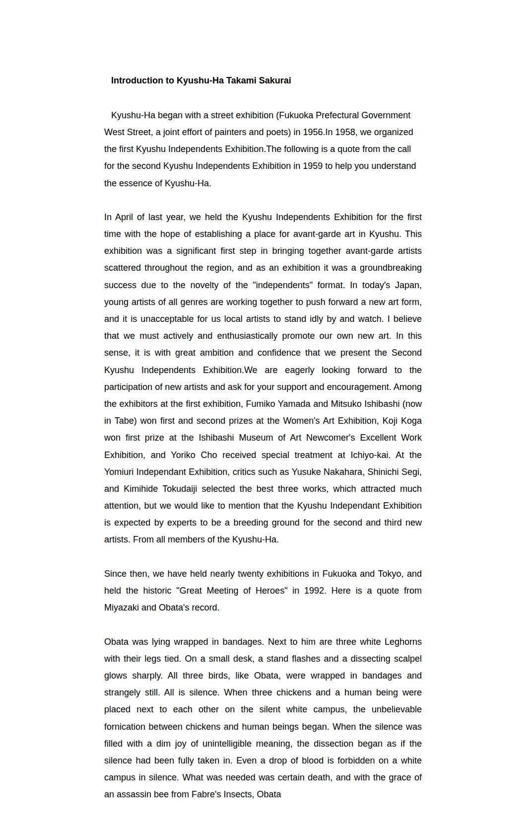Introduction to Kyushu-Ha Takami Sakurai
Kyushu-Ha began with a street exhibition (Fukuoka Prefectural Government West Street, a joint effort of painters and poets) in 1956.In 1958, we organized the first Kyushu Independents Exhibition.The following is a quote from the call for the second Kyushu Independents Exhibition in 1959 to help you understand the essence of Kyushu-Ha.
In April of last year, we held the Kyushu Independents Exhibition for the first time with the hope of establishing a place for avant-garde art in Kyushu. This exhibition was a significant first step in bringing together avant-garde artists scattered throughout the region, and as an exhibition it was a groundbreaking success due to the novelty of the "independents" format. In today's Japan, young artists of all genres are working together to push forward a new art form, and it is unacceptable for us local artists to stand idly by and watch. I believe that we must actively and enthusiastically promote our own new art. In this sense, it is with great ambition and confidence that we present the Second Kyushu Independents Exhibition.We are eagerly looking forward to the participation of new artists and ask for your support and encouragement. Among the exhibitors at the first exhibition, Fumiko Yamada and Mitsuko Ishibashi (now in Tabe) won first and second prizes at the Women's Art Exhibition, Koji Koga won first prize at the Ishibashi Museum of Art Newcomer's Excellent Work Exhibition, and Yoriko Cho received special treatment at Ichiyo-kai. At the Yomiuri Independant Exhibition, critics such as Yusuke Nakahara, Shinichi Segi, and Kimihide Tokudaiji selected the best three works, which attracted much attention, but we would like to mention that the Kyushu Independant Exhibition is expected by experts to be a breeding ground for the second and third new artists. From all members of the Kyushu-Ha.
Since then, we have held nearly twenty exhibitions in Fukuoka and Tokyo, and held the historic "Great Meeting of Heroes" in 1992. Here is a quote from Miyazaki and Obata's record.
Obata was lying wrapped in bandages. Next to him are three white Leghorns with their legs tied. On a small desk, a stand flashes and a dissecting scalpel glows sharply. All three birds, like Obata, were wrapped in bandages and strangely still. All is silence. When three chickens and a human being were placed next to each other on the silent white campus, the unbelievable fornication between chickens and human beings began. When the silence was filled with a dim joy of unintelligible meaning, the dissection began as if the silence had been fully taken in. Even a drop of blood is forbidden on a white campus in silence. What was needed was certain death, and with the grace of an assassin bee from Fabre's Insects, Obata